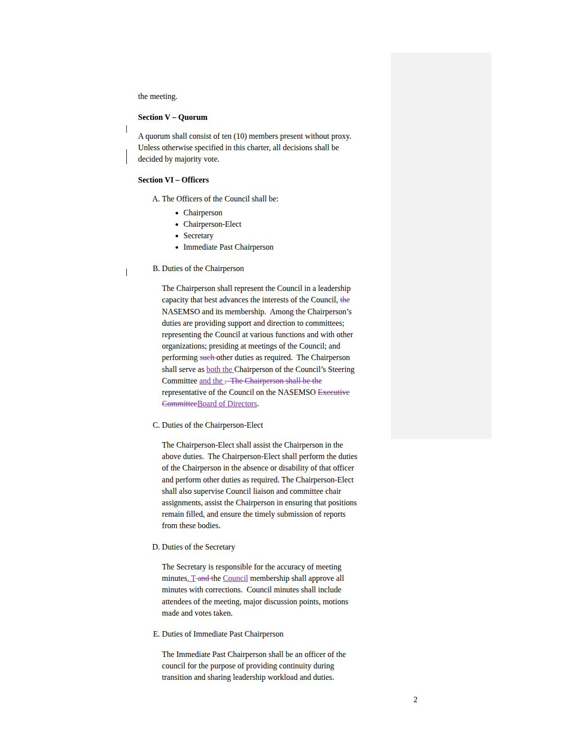the meeting.
Section V – Quorum
A quorum shall consist of ten (10) members present without proxy. Unless otherwise specified in this charter, all decisions shall be decided by majority vote.
Section VI – Officers
The Officers of the Council shall be:
Chairperson
Chairperson-Elect
Secretary
Immediate Past Chairperson
Duties of the Chairperson
The Chairperson shall represent the Council in a leadership capacity that best advances the interests of the Council, the NASEMSO and its membership. Among the Chairperson’s duties are providing support and direction to committees; representing the Council at various functions and with other organizations; presiding at meetings of the Council; and performing such other duties as required. The Chairperson shall serve as both the Chairperson of the Council’s Steering Committee and the . The Chairperson shall be the representative of the Council on the NASEMSO Executive Committee Board of Directors.
Duties of the Chairperson-Elect
The Chairperson-Elect shall assist the Chairperson in the above duties. The Chairperson-Elect shall perform the duties of the Chairperson in the absence or disability of that officer and perform other duties as required. The Chairperson-Elect shall also supervise Council liaison and committee chair assignments, assist the Chairperson in ensuring that positions remain filled, and ensure the timely submission of reports from these bodies.
Duties of the Secretary
The Secretary is responsible for the accuracy of meeting minutes. T and the Council membership shall approve all minutes with corrections. Council minutes shall include attendees of the meeting, major discussion points, motions made and votes taken.
Duties of Immediate Past Chairperson
The Immediate Past Chairperson shall be an officer of the council for the purpose of providing continuity during transition and sharing leadership workload and duties.
2